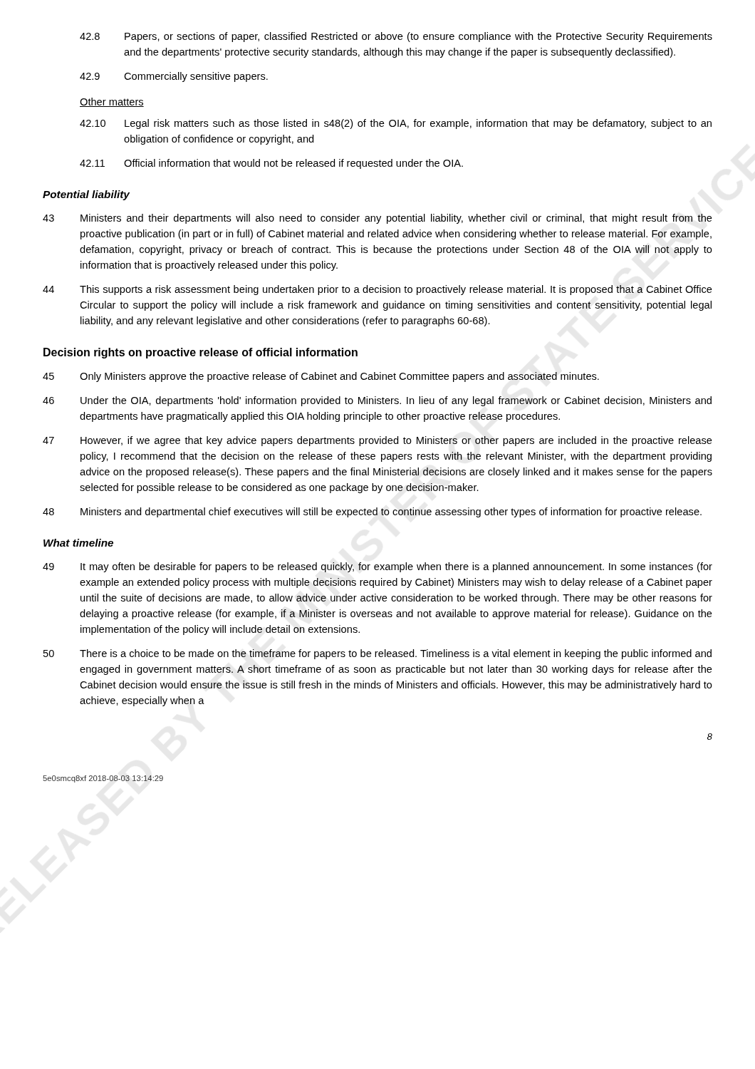RELEASED BY THE MINISTER OF STATE SERVICES
42.8
Papers, or sections of paper, classified Restricted or above (to ensure compliance with the Protective Security Requirements and the departments' protective security standards, although this may change if the paper is subsequently declassified).
42.9
Commercially sensitive papers.
Other matters
42.10
Legal risk matters such as those listed in s48(2) of the OIA, for example, information that may be defamatory, subject to an obligation of confidence or copyright, and
42.11
Official information that would not be released if requested under the OIA.
Potential liability
43
Ministers and their departments will also need to consider any potential liability, whether civil or criminal, that might result from the proactive publication (in part or in full) of Cabinet material and related advice when considering whether to release material. For example, defamation, copyright, privacy or breach of contract. This is because the protections under Section 48 of the OIA will not apply to information that is proactively released under this policy.
44
This supports a risk assessment being undertaken prior to a decision to proactively release material. It is proposed that a Cabinet Office Circular to support the policy will include a risk framework and guidance on timing sensitivities and content sensitivity, potential legal liability, and any relevant legislative and other considerations (refer to paragraphs 60-68).
Decision rights on proactive release of official information
45
Only Ministers approve the proactive release of Cabinet and Cabinet Committee papers and associated minutes.
46
Under the OIA, departments 'hold' information provided to Ministers. In lieu of any legal framework or Cabinet decision, Ministers and departments have pragmatically applied this OIA holding principle to other proactive release procedures.
47
However, if we agree that key advice papers departments provided to Ministers or other papers are included in the proactive release policy, I recommend that the decision on the release of these papers rests with the relevant Minister, with the department providing advice on the proposed release(s). These papers and the final Ministerial decisions are closely linked and it makes sense for the papers selected for possible release to be considered as one package by one decision-maker.
48
Ministers and departmental chief executives will still be expected to continue assessing other types of information for proactive release.
What timeline
49
It may often be desirable for papers to be released quickly, for example when there is a planned announcement. In some instances (for example an extended policy process with multiple decisions required by Cabinet) Ministers may wish to delay release of a Cabinet paper until the suite of decisions are made, to allow advice under active consideration to be worked through. There may be other reasons for delaying a proactive release (for example, if a Minister is overseas and not available to approve material for release). Guidance on the implementation of the policy will include detail on extensions.
50
There is a choice to be made on the timeframe for papers to be released. Timeliness is a vital element in keeping the public informed and engaged in government matters. A short timeframe of as soon as practicable but not later than 30 working days for release after the Cabinet decision would ensure the issue is still fresh in the minds of Ministers and officials. However, this may be administratively hard to achieve, especially when a
8
5e0smcq8xf 2018-08-03 13:14:29